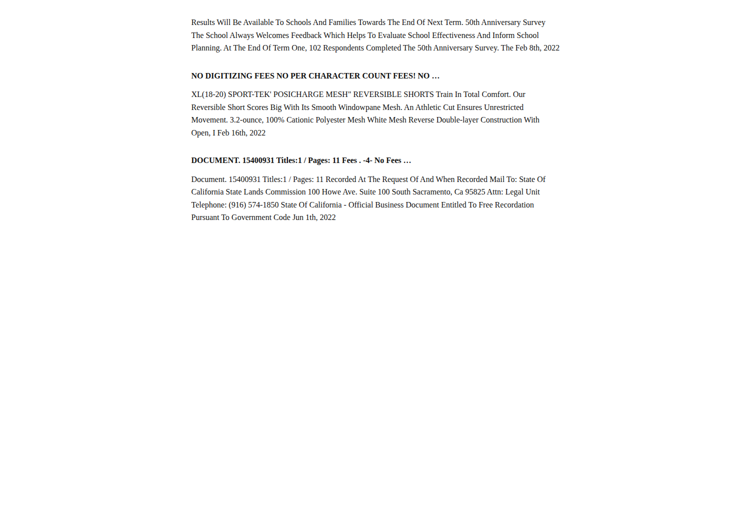Results Will Be Available To Schools And Families Towards The End Of Next Term. 50th Anniversary Survey The School Always Welcomes Feedback Which Helps To Evaluate School Effectiveness And Inform School Planning. At The End Of Term One, 102 Respondents Completed The 50th Anniversary Survey. The Feb 8th, 2022
NO DIGITIZING FEES NO PER CHARACTER COUNT FEES! NO …
XL(18-20) SPORT-TEK' POSICHARGE MESH" REVERSIBLE SHORTS Train In Total Comfort. Our Reversible Short Scores Big With Its Smooth Windowpane Mesh. An Athletic Cut Ensures Unrestricted Movement. 3.2-ounce, 100% Cationic Polyester Mesh White Mesh Reverse Double-layer Construction With Open, I Feb 16th, 2022
DOCUMENT. 15400931 Titles:1 / Pages: 11 Fees . -4- No Fees …
Document. 15400931 Titles:1 / Pages: 11 Recorded At The Request Of And When Recorded Mail To: State Of California State Lands Commission 100 Howe Ave. Suite 100 South Sacramento, Ca 95825 Attn: Legal Unit Telephone: (916) 574-1850 State Of California - Official Business Document Entitled To Free Recordation Pursuant To Government Code Jun 1th, 2022